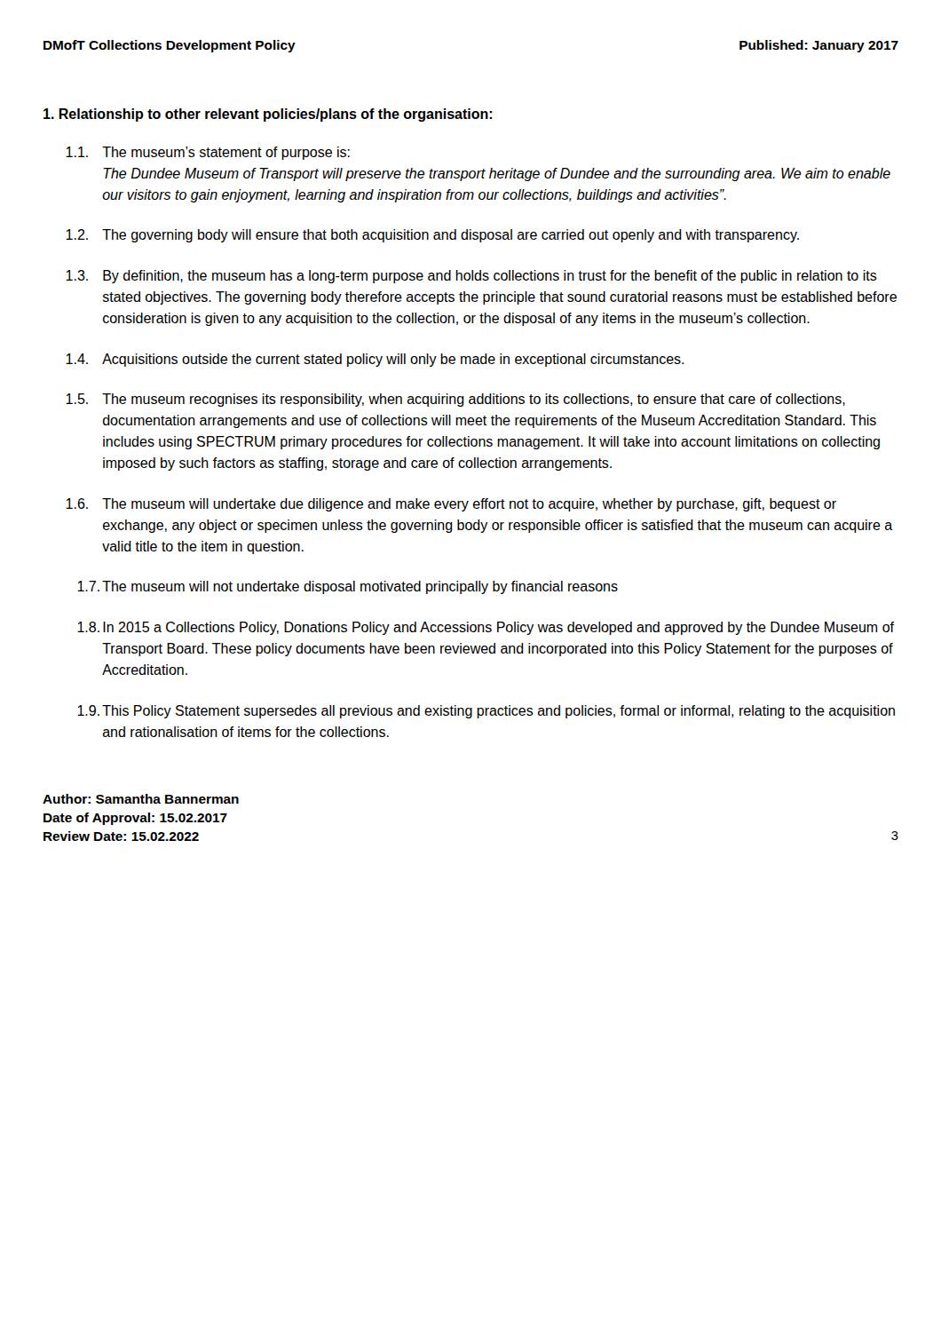DMofT Collections Development Policy Published: January 2017
1. Relationship to other relevant policies/plans of the organisation:
1.1. The museum’s statement of purpose is:
The Dundee Museum of Transport will preserve the transport heritage of Dundee and the surrounding area. We aim to enable our visitors to gain enjoyment, learning and inspiration from our collections, buildings and activities”.
1.2. The governing body will ensure that both acquisition and disposal are carried out openly and with transparency.
1.3. By definition, the museum has a long-term purpose and holds collections in trust for the benefit of the public in relation to its stated objectives. The governing body therefore accepts the principle that sound curatorial reasons must be established before consideration is given to any acquisition to the collection, or the disposal of any items in the museum’s collection.
1.4. Acquisitions outside the current stated policy will only be made in exceptional circumstances.
1.5. The museum recognises its responsibility, when acquiring additions to its collections, to ensure that care of collections, documentation arrangements and use of collections will meet the requirements of the Museum Accreditation Standard. This includes using SPECTRUM primary procedures for collections management. It will take into account limitations on collecting imposed by such factors as staffing, storage and care of collection arrangements.
1.6. The museum will undertake due diligence and make every effort not to acquire, whether by purchase, gift, bequest or exchange, any object or specimen unless the governing body or responsible officer is satisfied that the museum can acquire a valid title to the item in question.
1.7. The museum will not undertake disposal motivated principally by financial reasons
1.8. In 2015 a Collections Policy, Donations Policy and Accessions Policy was developed and approved by the Dundee Museum of Transport Board. These policy documents have been reviewed and incorporated into this Policy Statement for the purposes of Accreditation.
1.9. This Policy Statement supersedes all previous and existing practices and policies, formal or informal, relating to the acquisition and rationalisation of items for the collections.
Author: Samantha Bannerman
Date of Approval: 15.02.2017
Review Date: 15.02.2022
3